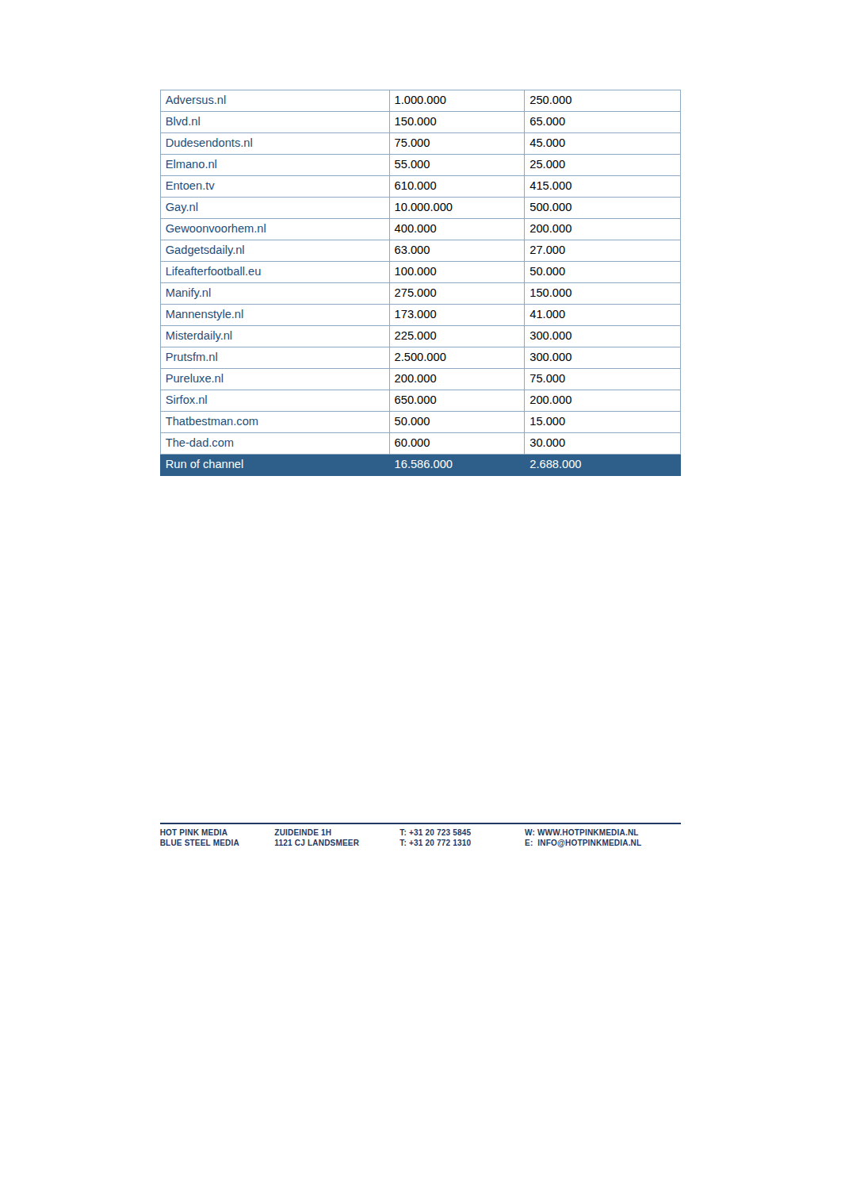| Adversus.nl | 1.000.000 | 250.000 |
| Blvd.nl | 150.000 | 65.000 |
| Dudesendonts.nl | 75.000 | 45.000 |
| Elmano.nl | 55.000 | 25.000 |
| Entoen.tv | 610.000 | 415.000 |
| Gay.nl | 10.000.000 | 500.000 |
| Gewoonvoorhem.nl | 400.000 | 200.000 |
| Gadgetsdaily.nl | 63.000 | 27.000 |
| Lifeafterfootball.eu | 100.000 | 50.000 |
| Manify.nl | 275.000 | 150.000 |
| Mannenstyle.nl | 173.000 | 41.000 |
| Misterdaily.nl | 225.000 | 300.000 |
| Prutsfm.nl | 2.500.000 | 300.000 |
| Pureluxe.nl | 200.000 | 75.000 |
| Sirfox.nl | 650.000 | 200.000 |
| Thatbestman.com | 50.000 | 15.000 |
| The-dad.com | 60.000 | 30.000 |
| Run of channel | 16.586.000 | 2.688.000 |
| HOT PINK MEDIA BLUE STEEL MEDIA | ZUIDEINDE 1H 1121 CJ LANDSMEER | T: +31 20 723 5845 T: +31 20 772 1310 | W: WWW.HOTPINKMEDIA.NL E: INFO@HOTPINKMEDIA.NL |